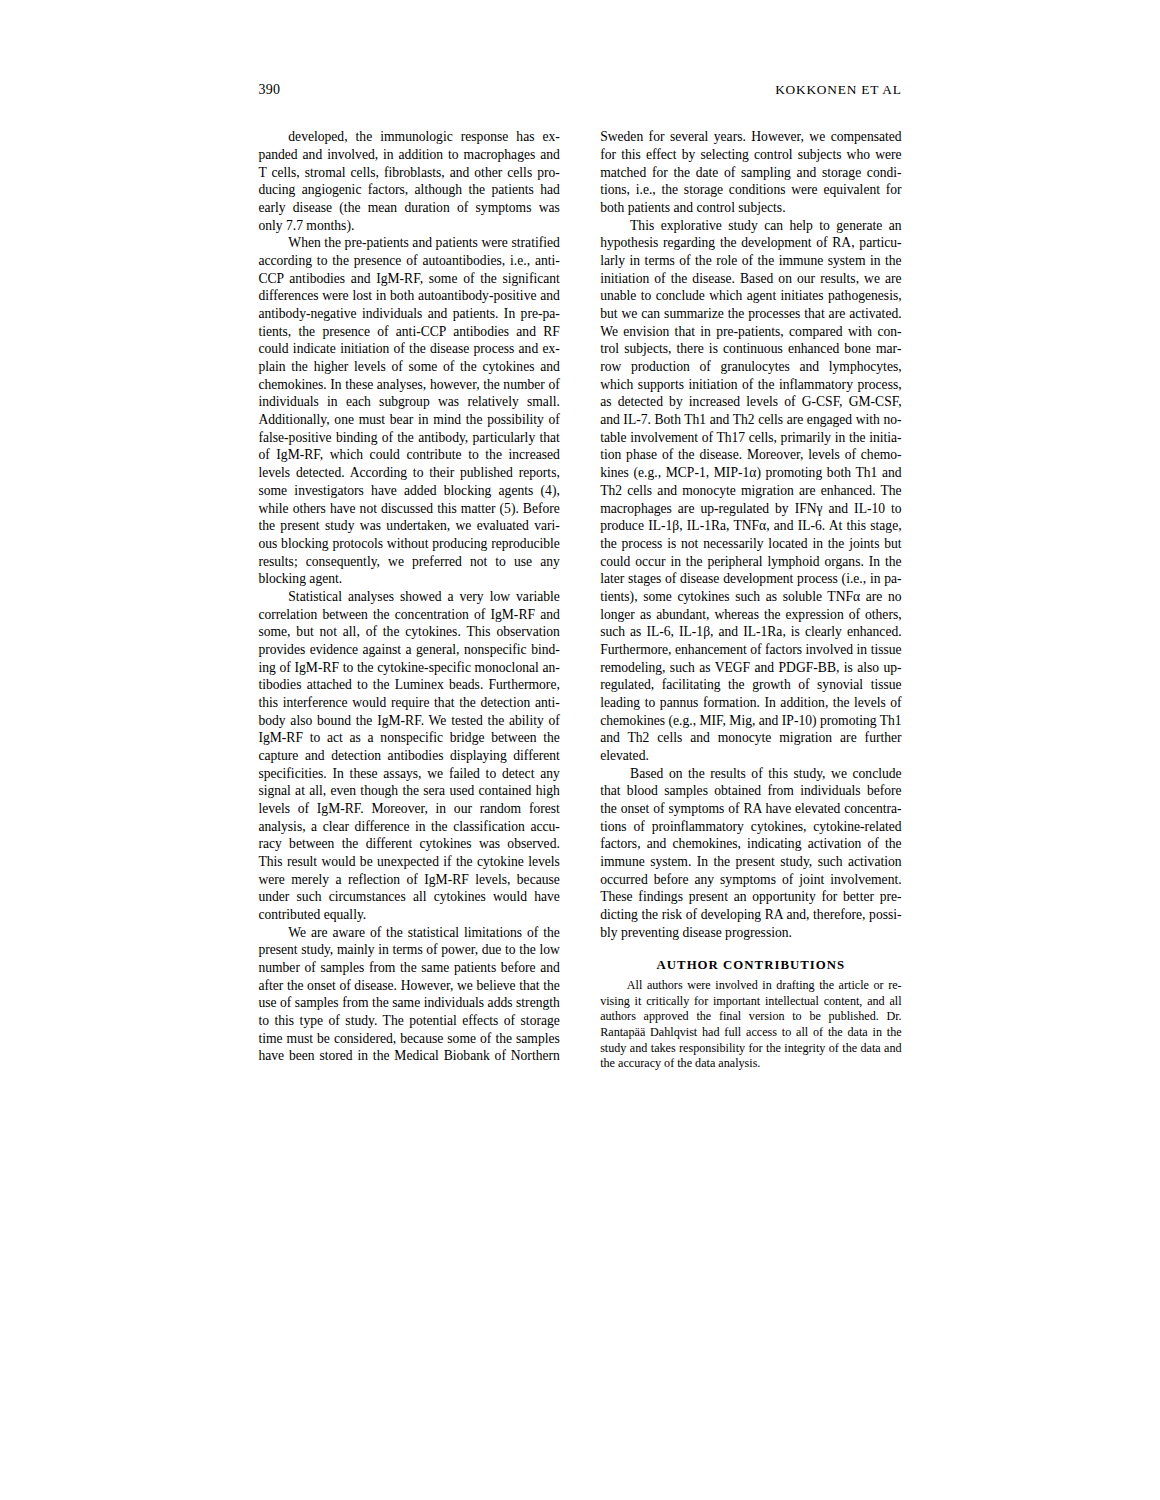390 Kokkonen et al
developed, the immunologic response has expanded and involved, in addition to macrophages and T cells, stromal cells, fibroblasts, and other cells producing angiogenic factors, although the patients had early disease (the mean duration of symptoms was only 7.7 months).
When the pre-patients and patients were stratified according to the presence of autoantibodies, i.e., anti-CCP antibodies and IgM-RF, some of the significant differences were lost in both autoantibody-positive and antibody-negative individuals and patients. In pre-patients, the presence of anti-CCP antibodies and RF could indicate initiation of the disease process and explain the higher levels of some of the cytokines and chemokines. In these analyses, however, the number of individuals in each subgroup was relatively small. Additionally, one must bear in mind the possibility of false-positive binding of the antibody, particularly that of IgM-RF, which could contribute to the increased levels detected. According to their published reports, some investigators have added blocking agents (4), while others have not discussed this matter (5). Before the present study was undertaken, we evaluated various blocking protocols without producing reproducible results; consequently, we preferred not to use any blocking agent.
Statistical analyses showed a very low variable correlation between the concentration of IgM-RF and some, but not all, of the cytokines. This observation provides evidence against a general, nonspecific binding of IgM-RF to the cytokine-specific monoclonal antibodies attached to the Luminex beads. Furthermore, this interference would require that the detection antibody also bound the IgM-RF. We tested the ability of IgM-RF to act as a nonspecific bridge between the capture and detection antibodies displaying different specificities. In these assays, we failed to detect any signal at all, even though the sera used contained high levels of IgM-RF. Moreover, in our random forest analysis, a clear difference in the classification accuracy between the different cytokines was observed. This result would be unexpected if the cytokine levels were merely a reflection of IgM-RF levels, because under such circumstances all cytokines would have contributed equally.
We are aware of the statistical limitations of the present study, mainly in terms of power, due to the low number of samples from the same patients before and after the onset of disease. However, we believe that the use of samples from the same individuals adds strength to this type of study. The potential effects of storage time must be considered, because some of the samples have been stored in the Medical Biobank of Northern Sweden for several years. However, we compensated for this effect by selecting control subjects who were matched for the date of sampling and storage conditions, i.e., the storage conditions were equivalent for both patients and control subjects.
This explorative study can help to generate an hypothesis regarding the development of RA, particularly in terms of the role of the immune system in the initiation of the disease. Based on our results, we are unable to conclude which agent initiates pathogenesis, but we can summarize the processes that are activated. We envision that in pre-patients, compared with control subjects, there is continuous enhanced bone marrow production of granulocytes and lymphocytes, which supports initiation of the inflammatory process, as detected by increased levels of G-CSF, GM-CSF, and IL-7. Both Th1 and Th2 cells are engaged with notable involvement of Th17 cells, primarily in the initiation phase of the disease. Moreover, levels of chemokines (e.g., MCP-1, MIP-1α) promoting both Th1 and Th2 cells and monocyte migration are enhanced. The macrophages are up-regulated by IFNγ and IL-10 to produce IL-1β, IL-1Ra, TNFα, and IL-6. At this stage, the process is not necessarily located in the joints but could occur in the peripheral lymphoid organs. In the later stages of disease development process (i.e., in patients), some cytokines such as soluble TNFα are no longer as abundant, whereas the expression of others, such as IL-6, IL-1β, and IL-1Ra, is clearly enhanced. Furthermore, enhancement of factors involved in tissue remodeling, such as VEGF and PDGF-BB, is also up-regulated, facilitating the growth of synovial tissue leading to pannus formation. In addition, the levels of chemokines (e.g., MIF, Mig, and IP-10) promoting Th1 and Th2 cells and monocyte migration are further elevated.
Based on the results of this study, we conclude that blood samples obtained from individuals before the onset of symptoms of RA have elevated concentrations of proinflammatory cytokines, cytokine-related factors, and chemokines, indicating activation of the immune system. In the present study, such activation occurred before any symptoms of joint involvement. These findings present an opportunity for better predicting the risk of developing RA and, therefore, possibly preventing disease progression.
Author Contributions
All authors were involved in drafting the article or revising it critically for important intellectual content, and all authors approved the final version to be published. Dr. Rantapää Dahlqvist had full access to all of the data in the study and takes responsibility for the integrity of the data and the accuracy of the data analysis.